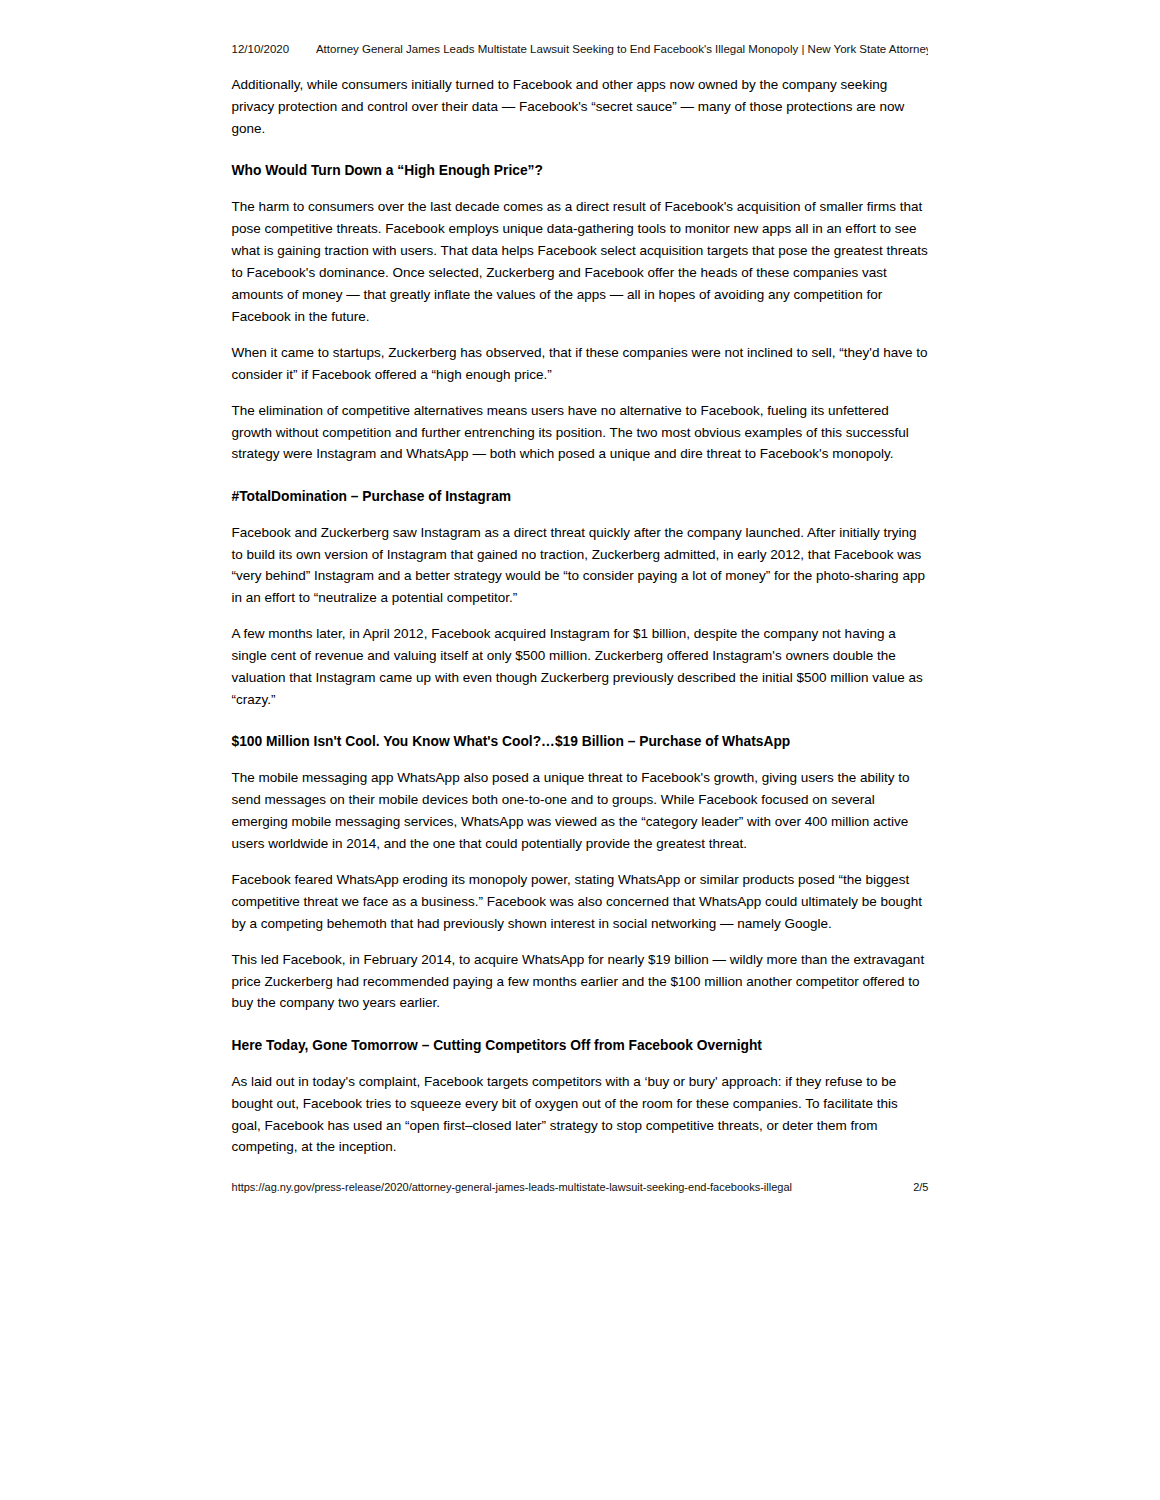12/10/2020 Attorney General James Leads Multistate Lawsuit Seeking to End Facebook's Illegal Monopoly | New York State Attorney General
Additionally, while consumers initially turned to Facebook and other apps now owned by the company seeking privacy protection and control over their data — Facebook's “secret sauce” — many of those protections are now gone.
Who Would Turn Down a “High Enough Price”?
The harm to consumers over the last decade comes as a direct result of Facebook's acquisition of smaller firms that pose competitive threats. Facebook employs unique data-gathering tools to monitor new apps all in an effort to see what is gaining traction with users. That data helps Facebook select acquisition targets that pose the greatest threats to Facebook's dominance. Once selected, Zuckerberg and Facebook offer the heads of these companies vast amounts of money — that greatly inflate the values of the apps — all in hopes of avoiding any competition for Facebook in the future.
When it came to startups, Zuckerberg has observed, that if these companies were not inclined to sell, “they'd have to consider it” if Facebook offered a “high enough price.”
The elimination of competitive alternatives means users have no alternative to Facebook, fueling its unfettered growth without competition and further entrenching its position. The two most obvious examples of this successful strategy were Instagram and WhatsApp — both which posed a unique and dire threat to Facebook's monopoly.
#TotalDomination – Purchase of Instagram
Facebook and Zuckerberg saw Instagram as a direct threat quickly after the company launched. After initially trying to build its own version of Instagram that gained no traction, Zuckerberg admitted, in early 2012, that Facebook was “very behind” Instagram and a better strategy would be “to consider paying a lot of money” for the photo-sharing app in an effort to “neutralize a potential competitor.”
A few months later, in April 2012, Facebook acquired Instagram for $1 billion, despite the company not having a single cent of revenue and valuing itself at only $500 million. Zuckerberg offered Instagram's owners double the valuation that Instagram came up with even though Zuckerberg previously described the initial $500 million value as “crazy.”
$100 Million Isn't Cool. You Know What's Cool?…$19 Billion – Purchase of WhatsApp
The mobile messaging app WhatsApp also posed a unique threat to Facebook's growth, giving users the ability to send messages on their mobile devices both one-to-one and to groups. While Facebook focused on several emerging mobile messaging services, WhatsApp was viewed as the “category leader” with over 400 million active users worldwide in 2014, and the one that could potentially provide the greatest threat.
Facebook feared WhatsApp eroding its monopoly power, stating WhatsApp or similar products posed “the biggest competitive threat we face as a business.” Facebook was also concerned that WhatsApp could ultimately be bought by a competing behemoth that had previously shown interest in social networking — namely Google.
This led Facebook, in February 2014, to acquire WhatsApp for nearly $19 billion — wildly more than the extravagant price Zuckerberg had recommended paying a few months earlier and the $100 million another competitor offered to buy the company two years earlier.
Here Today, Gone Tomorrow – Cutting Competitors Off from Facebook Overnight
As laid out in today's complaint, Facebook targets competitors with a ‘buy or bury' approach: if they refuse to be bought out, Facebook tries to squeeze every bit of oxygen out of the room for these companies. To facilitate this goal, Facebook has used an “open first–closed later” strategy to stop competitive threats, or deter them from competing, at the inception.
https://ag.ny.gov/press-release/2020/attorney-general-james-leads-multistate-lawsuit-seeking-end-facebooks-illegal 2/5